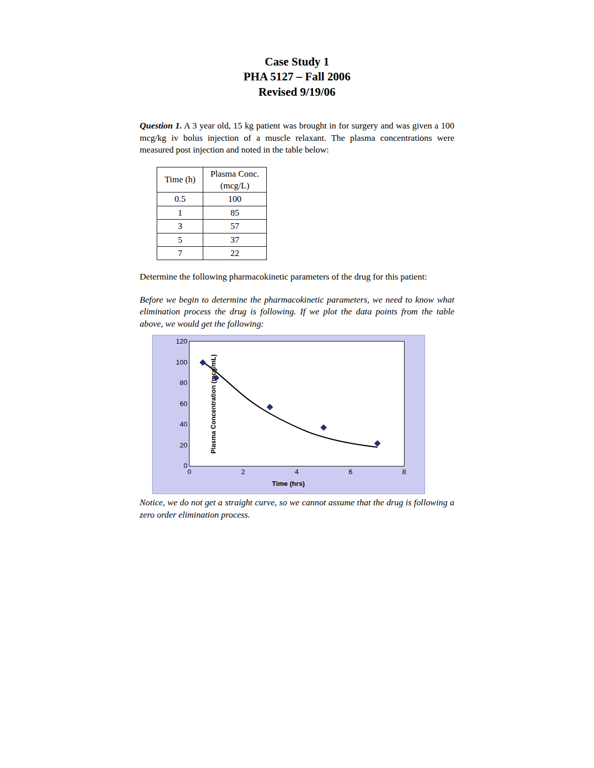Case Study 1 PHA 5127 – Fall 2006 Revised 9/19/06
Question 1. A 3 year old, 15 kg patient was brought in for surgery and was given a 100 mcg/kg iv bolus injection of a muscle relaxant. The plasma concentrations were measured post injection and noted in the table below:
| Time (h) | Plasma Conc. (mcg/L) |
| --- | --- |
| 0.5 | 100 |
| 1 | 85 |
| 3 | 57 |
| 5 | 37 |
| 7 | 22 |
Determine the following pharmacokinetic parameters of the drug for this patient:
Before we begin to determine the pharmacokinetic parameters, we need to know what elimination process the drug is following. If we plot the data points from the table above, we would get the following:
Plasma Concentration (mcg/mL)
120
100
80
60
40
20
0
0
2
4
6
8
Time (hrs)
Notice, we do not get a straight curve, so we cannot assume that the drug is following a zero order elimination process.